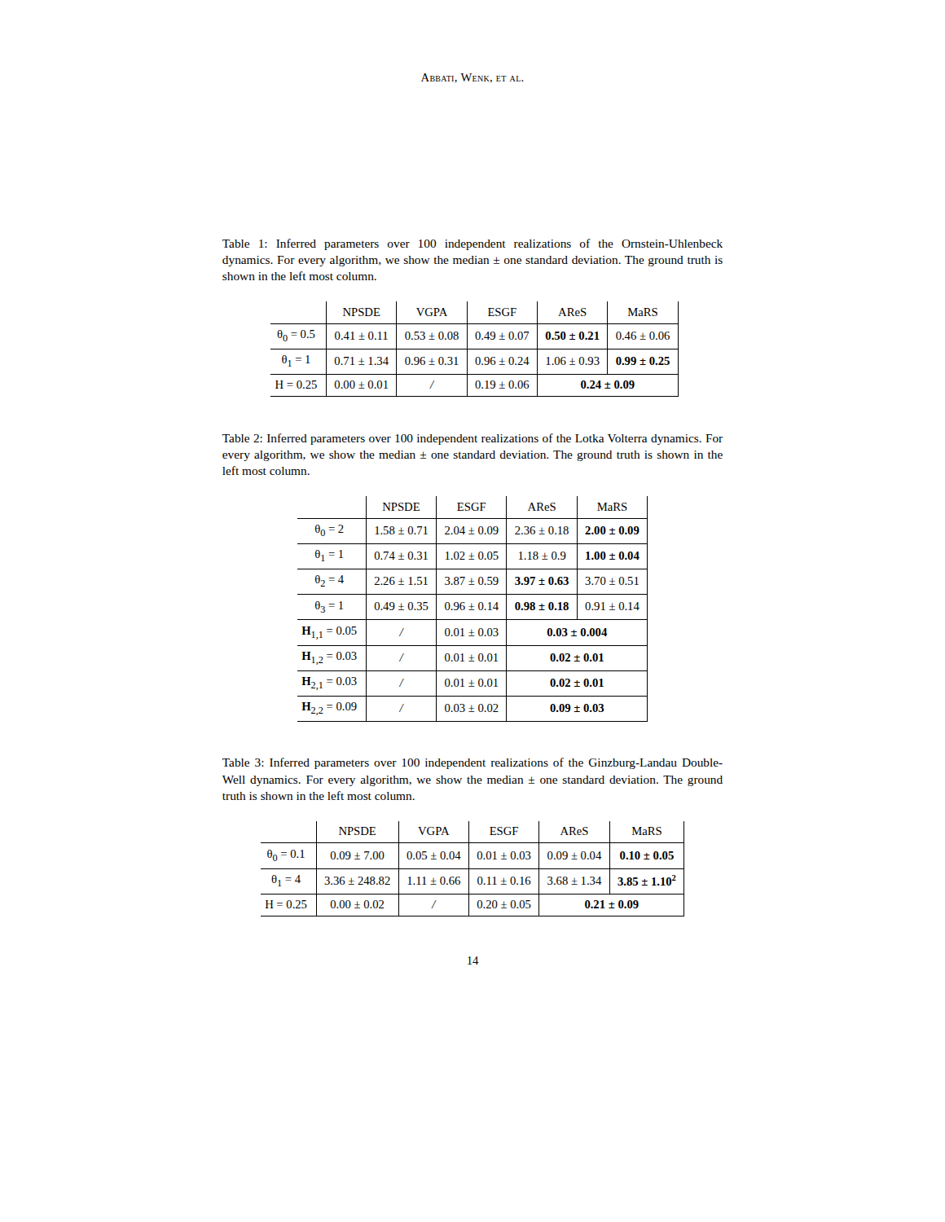Abbati, Wenk, et al.
Table 1: Inferred parameters over 100 independent realizations of the Ornstein-Uhlenbeck dynamics. For every algorithm, we show the median ± one standard deviation. The ground truth is shown in the left most column.
| | NPSDE | VGPA | ESGF | AReS | MaRS |
| --- | --- | --- | --- | --- | --- |
| θ 0 = 0.5 | 0.41 ± 0.11 | 0.53 ± 0.08 | 0.49 ± 0.07 | 0.50 ± 0.21 | 0.46 ± 0.06 |
| θ 1 = 1 | 0.71 ± 1.34 | 0.96 ± 0.31 | 0.96 ± 0.24 | 1.06 ± 0.93 | 0.99 ± 0.25 |
| H = 0.25 | 0.00 ± 0.01 | / | 0.19 ± 0.06 | 0.24 ± 0.09 |
Table 2: Inferred parameters over 100 independent realizations of the Lotka Volterra dynamics. For every algorithm, we show the median ± one standard deviation. The ground truth is shown in the left most column.
| | NPSDE | ESGF | AReS | MaRS |
| --- | --- | --- | --- | --- |
| θ 0 = 2 | 1.58 ± 0.71 | 2.04 ± 0.09 | 2.36 ± 0.18 | 2.00 ± 0.09 |
| θ 1 = 1 | 0.74 ± 0.31 | 1.02 ± 0.05 | 1.18 ± 0.9 | 1.00 ± 0.04 |
| θ 2 = 4 | 2.26 ± 1.51 | 3.87 ± 0.59 | 3.97 ± 0.63 | 3.70 ± 0.51 |
| θ 3 = 1 | 0.49 ± 0.35 | 0.96 ± 0.14 | 0.98 ± 0.18 | 0.91 ± 0.14 |
| H 1,1 = 0.05 | / | 0.01 ± 0.03 | 0.03 ± 0.004 |
| H 1,2 = 0.03 | / | 0.01 ± 0.01 | 0.02 ± 0.01 |
| H 2,1 = 0.03 | / | 0.01 ± 0.01 | 0.02 ± 0.01 |
| H 2,2 = 0.09 | / | 0.03 ± 0.02 | 0.09 ± 0.03 |
Table 3: Inferred parameters over 100 independent realizations of the Ginzburg-Landau Double-Well dynamics. For every algorithm, we show the median ± one standard deviation. The ground truth is shown in the left most column.
| | NPSDE | VGPA | ESGF | AReS | MaRS |
| --- | --- | --- | --- | --- | --- |
| θ 0 = 0.1 | 0.09 ± 7.00 | 0.05 ± 0.04 | 0.01 ± 0.03 | 0.09 ± 0.04 | 0.10 ± 0.05 |
| θ 1 = 4 | 3.36 ± 248.82 | 1.11 ± 0.66 | 0.11 ± 0.16 | 3.68 ± 1.34 | 3.85 ± 1.10 2 |
| H = 0.25 | 0.00 ± 0.02 | / | 0.20 ± 0.05 | 0.21 ± 0.09 |
14